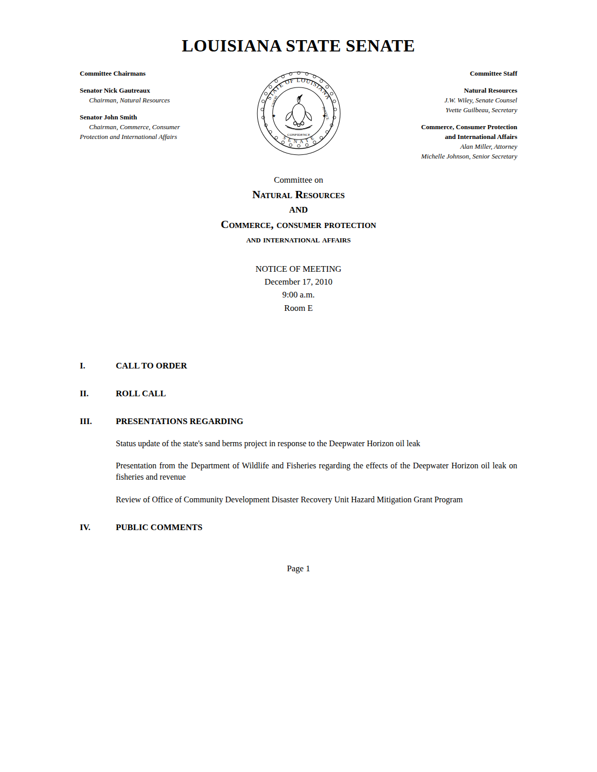LOUISIANA STATE SENATE
Committee Chairmans
Senator Nick Gautreaux
Chairman, Natural Resources
Senator John Smith
Chairman, Commerce, Consumer
Protection and International Affairs
STATE OF LOUISIANA S E N A T E UNION JUSTICE CONFIDENCE ★ ★
Committee Staff
Natural Resources
J.W. Wiley, Senate Counsel
Yvette Guilbeau, Secretary
Commerce, Consumer Protection
and International Affairs
Alan Miller, Attorney
Michelle Johnson, Senior Secretary
Committee on
Natural Resources
AND
Commerce, consumer protection
and international affairs
NOTICE OF MEETING
December 17, 2010
9:00 a.m.
Room E
I.
CALL TO ORDER
II.
ROLL CALL
III.
PRESENTATIONS REGARDING
Status update of the state's sand berms project in response to the Deepwater Horizon oil leak
Presentation from the Department of Wildlife and Fisheries regarding the effects of the Deepwater Horizon oil leak on fisheries and revenue
Review of Office of Community Development Disaster Recovery Unit Hazard Mitigation Grant Program
IV.
PUBLIC COMMENTS
Page 1